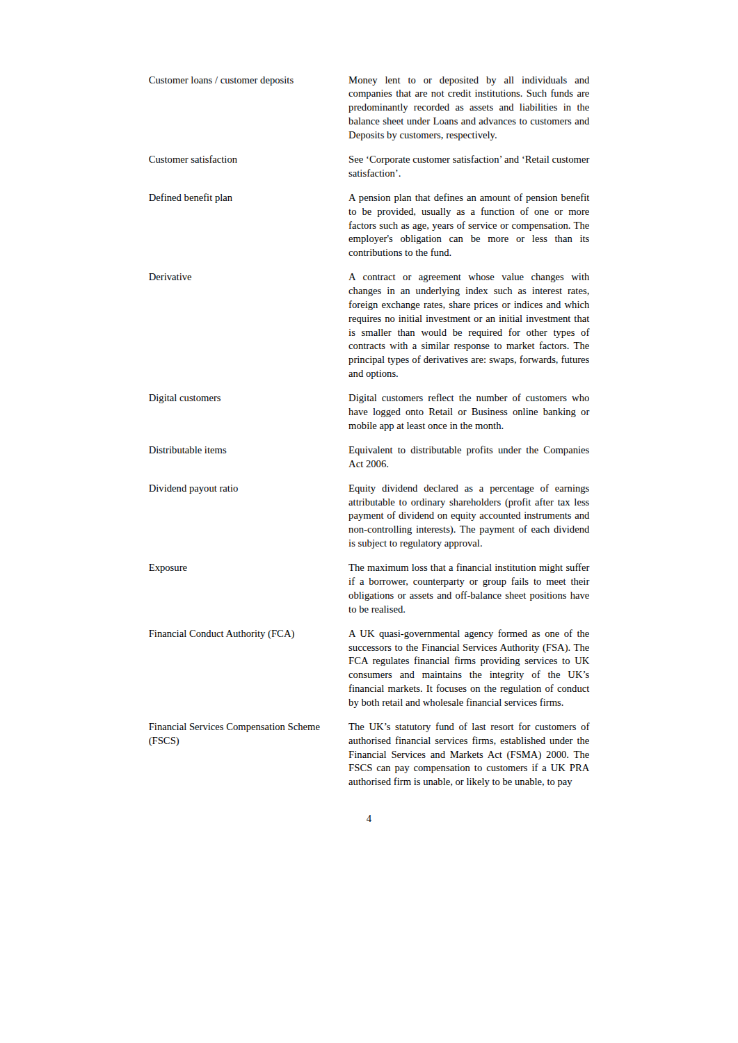| Customer loans / customer deposits | Money lent to or deposited by all individuals and companies that are not credit institutions. Such funds are predominantly recorded as assets and liabilities in the balance sheet under Loans and advances to customers and Deposits by customers, respectively. |
| Customer satisfaction | See ‘Corporate customer satisfaction’ and ‘Retail customer satisfaction’. |
| Defined benefit plan | A pension plan that defines an amount of pension benefit to be provided, usually as a function of one or more factors such as age, years of service or compensation. The employer's obligation can be more or less than its contributions to the fund. |
| Derivative | A contract or agreement whose value changes with changes in an underlying index such as interest rates, foreign exchange rates, share prices or indices and which requires no initial investment or an initial investment that is smaller than would be required for other types of contracts with a similar response to market factors. The principal types of derivatives are: swaps, forwards, futures and options. |
| Digital customers | Digital customers reflect the number of customers who have logged onto Retail or Business online banking or mobile app at least once in the month. |
| Distributable items | Equivalent to distributable profits under the Companies Act 2006. |
| Dividend payout ratio | Equity dividend declared as a percentage of earnings attributable to ordinary shareholders (profit after tax less payment of dividend on equity accounted instruments and non-controlling interests). The payment of each dividend is subject to regulatory approval. |
| Exposure | The maximum loss that a financial institution might suffer if a borrower, counterparty or group fails to meet their obligations or assets and off-balance sheet positions have to be realised. |
| Financial Conduct Authority (FCA) | A UK quasi-governmental agency formed as one of the successors to the Financial Services Authority (FSA). The FCA regulates financial firms providing services to UK consumers and maintains the integrity of the UK’s financial markets. It focuses on the regulation of conduct by both retail and wholesale financial services firms. |
| Financial Services Compensation Scheme (FSCS) | The UK’s statutory fund of last resort for customers of authorised financial services firms, established under the Financial Services and Markets Act (FSMA) 2000. The FSCS can pay compensation to customers if a UK PRA authorised firm is unable, or likely to be unable, to pay |
4